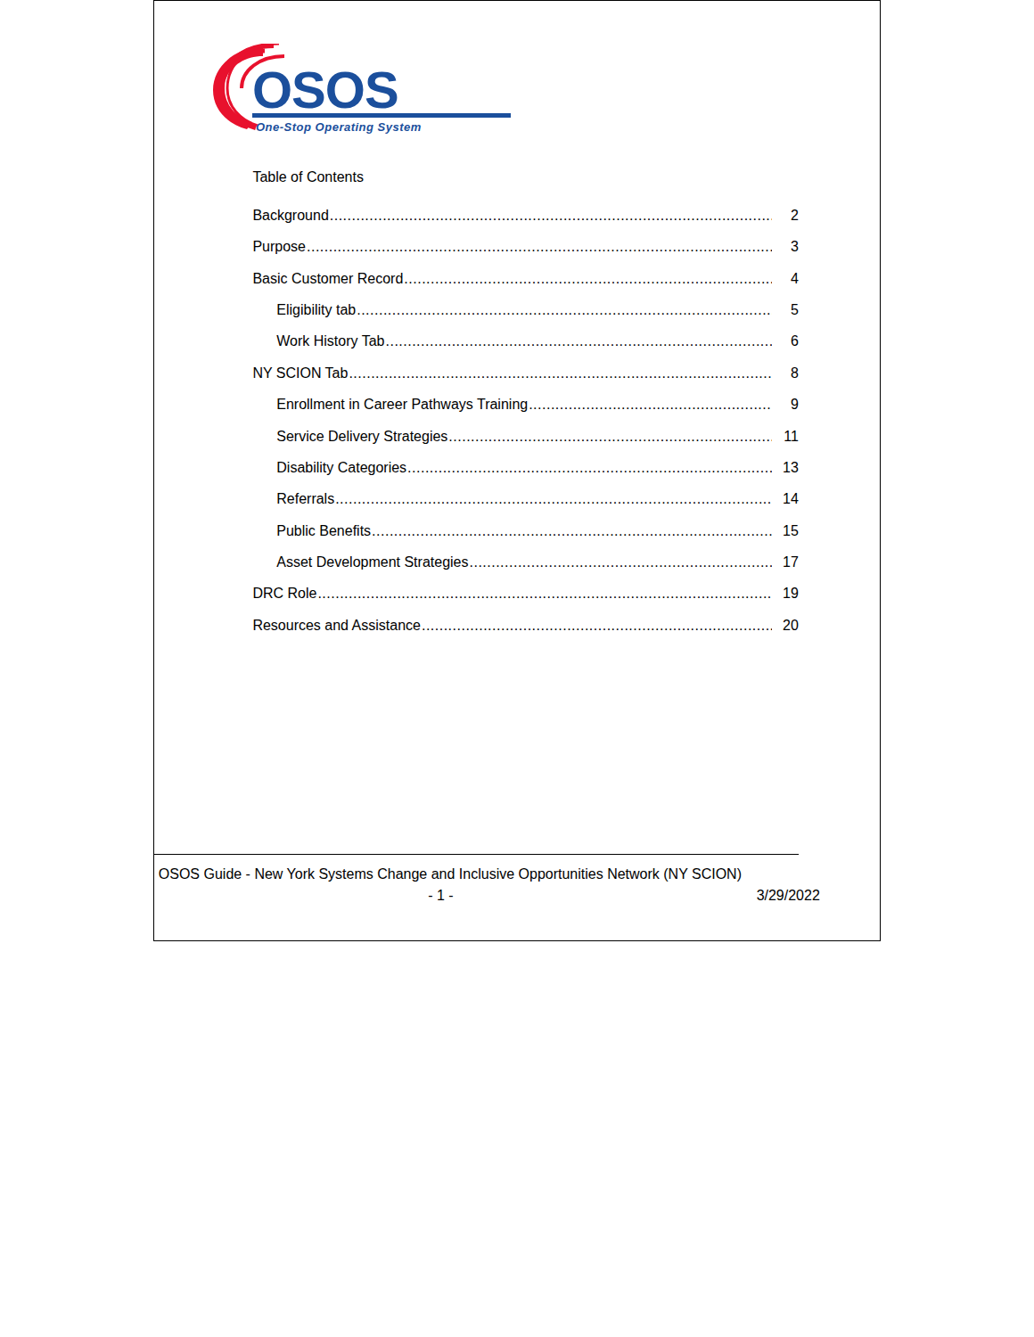OSOS One-Stop Operating System
Table of Contents
Background .................................................................................................................................. 2
Purpose ....................................................................................................................................... 3
Basic Customer Record ................................................................................................................. 4
Eligibility tab ....................................................................................................................... 5
Work History Tab ................................................................................................................ 6
NY SCION Tab ............................................................................................................................. 8
Enrollment in Career Pathways Training ................................................................................. 9
Service Delivery Strategies ..................................................................................................... 11
Disability Categories .............................................................................................................. 13
Referrals .......................................................................................................................... 14
Public Benefits .................................................................................................................... 15
Asset Development Strategies ............................................................................................... 17
DRC Role ..................................................................................................................................... 19
Resources and Assistance ......................................................................................................... 20
OSOS Guide - New York Systems Change and Inclusive Opportunities Network (NY SCION)
- 1 - 3/29/2022